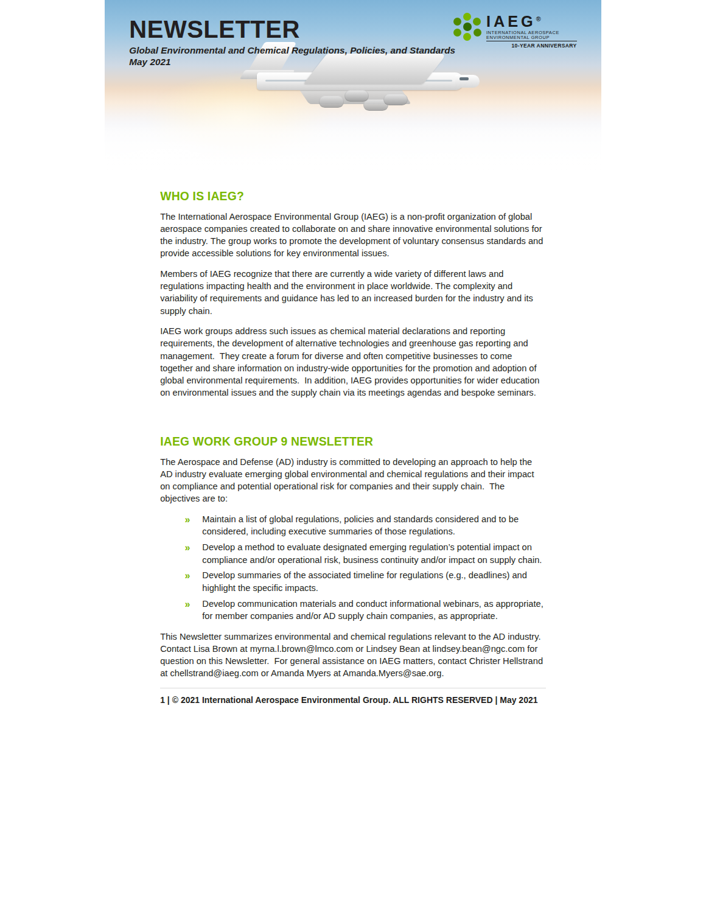NEWSLETTER
Global Environmental and Chemical Regulations, Policies, and Standards
May 2021
IAEG®
INTERNATIONAL AEROSPACE
ENVIRONMENTAL GROUP
10-YEAR ANNIVERSARY
WHO IS IAEG?
The International Aerospace Environmental Group (IAEG) is a non-profit organization of global aerospace companies created to collaborate on and share innovative environmental solutions for the industry. The group works to promote the development of voluntary consensus standards and provide accessible solutions for key environmental issues.
Members of IAEG recognize that there are currently a wide variety of different laws and regulations impacting health and the environment in place worldwide. The complexity and variability of requirements and guidance has led to an increased burden for the industry and its supply chain.
IAEG work groups address such issues as chemical material declarations and reporting requirements, the development of alternative technologies and greenhouse gas reporting and management. They create a forum for diverse and often competitive businesses to come together and share information on industry-wide opportunities for the promotion and adoption of global environmental requirements. In addition, IAEG provides opportunities for wider education on environmental issues and the supply chain via its meetings agendas and bespoke seminars.
IAEG WORK GROUP 9 NEWSLETTER
The Aerospace and Defense (AD) industry is committed to developing an approach to help the AD industry evaluate emerging global environmental and chemical regulations and their impact on compliance and potential operational risk for companies and their supply chain. The objectives are to:
Maintain a list of global regulations, policies and standards considered and to be considered, including executive summaries of those regulations.
Develop a method to evaluate designated emerging regulation’s potential impact on compliance and/or operational risk, business continuity and/or impact on supply chain.
Develop summaries of the associated timeline for regulations (e.g., deadlines) and highlight the specific impacts.
Develop communication materials and conduct informational webinars, as appropriate, for member companies and/or AD supply chain companies, as appropriate.
This Newsletter summarizes environmental and chemical regulations relevant to the AD industry. Contact Lisa Brown at myrna.l.brown@lmco.com or Lindsey Bean at lindsey.bean@ngc.com for question on this Newsletter. For general assistance on IAEG matters, contact Christer Hellstrand at chellstrand@iaeg.com or Amanda Myers at Amanda.Myers@sae.org.
1 | © 2021 International Aerospace Environmental Group. ALL RIGHTS RESERVED | May 2021